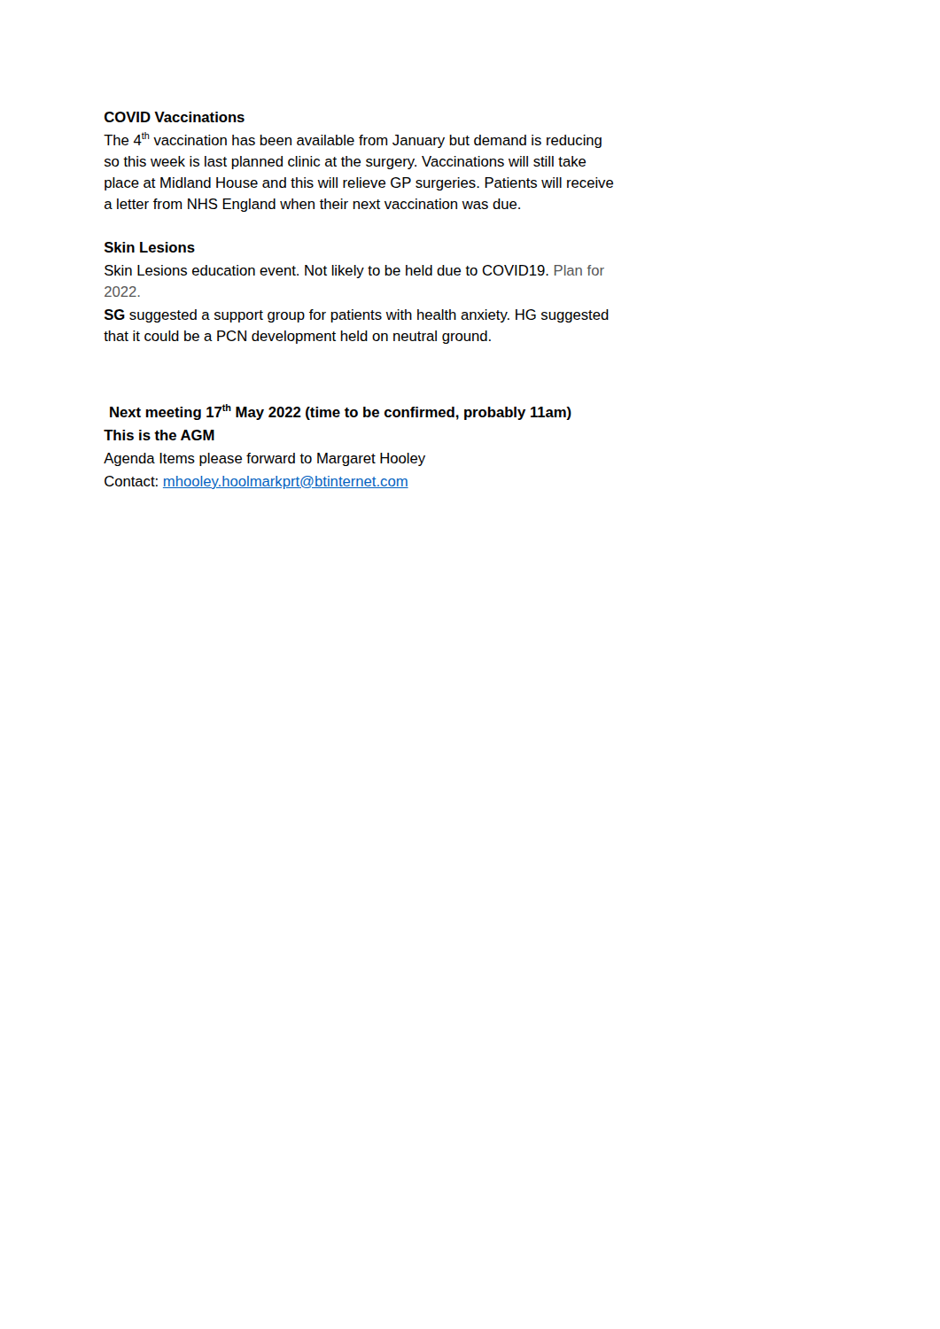COVID Vaccinations
The 4th vaccination has been available from January but demand is reducing so this week is last planned clinic at the surgery. Vaccinations will still take place at Midland House and this will relieve GP surgeries. Patients will receive a letter from NHS England when their next vaccination was due.
Skin Lesions
Skin Lesions education event. Not likely to be held due to COVID19. Plan for 2022.
SG suggested a support group for patients with health anxiety. HG suggested that it could be a PCN development held on neutral ground.
Next meeting 17th May 2022 (time to be confirmed, probably 11am)
This is the AGM
Agenda Items please forward to Margaret Hooley
Contact: mhooley.hoolmarkprt@btinternet.com